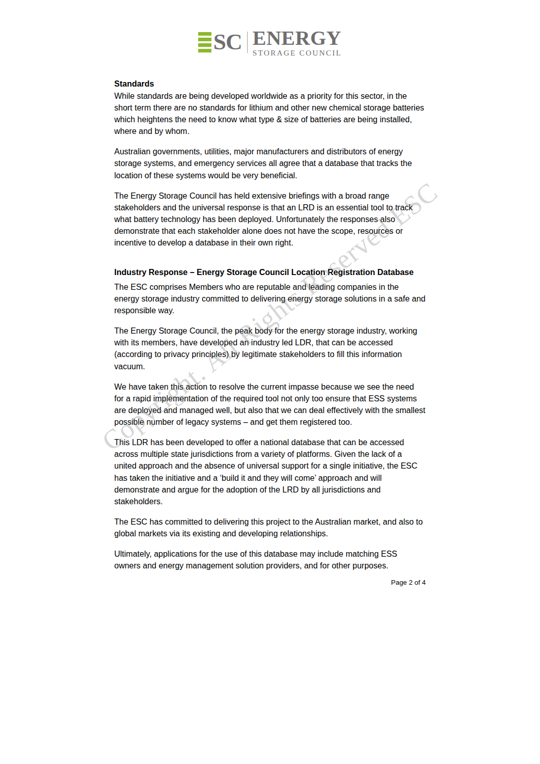SC ENERGY STORAGE COUNCIL
Copyright. All Rights Reserved ESC
Standards
While standards are being developed worldwide as a priority for this sector, in the short term there are no standards for lithium and other new chemical storage batteries which heightens the need to know what type & size of batteries are being installed, where and by whom.
Australian governments, utilities, major manufacturers and distributors of energy storage systems, and emergency services all agree that a database that tracks the location of these systems would be very beneficial.
The Energy Storage Council has held extensive briefings with a broad range stakeholders and the universal response is that an LRD is an essential tool to track what battery technology has been deployed. Unfortunately the responses also demonstrate that each stakeholder alone does not have the scope, resources or incentive to develop a database in their own right.
Industry Response – Energy Storage Council Location Registration Database
The ESC comprises Members who are reputable and leading companies in the energy storage industry committed to delivering energy storage solutions in a safe and responsible way.
The Energy Storage Council, the peak body for the energy storage industry, working with its members, have developed an industry led LDR, that can be accessed (according to privacy principles) by legitimate stakeholders to fill this information vacuum.
We have taken this action to resolve the current impasse because we see the need for a rapid implementation of the required tool not only too ensure that ESS systems are deployed and managed well, but also that we can deal effectively with the smallest possible number of legacy systems – and get them registered too.
This LDR has been developed to offer a national database that can be accessed across multiple state jurisdictions from a variety of platforms. Given the lack of a united approach and the absence of universal support for a single initiative, the ESC has taken the initiative and a ‘build it and they will come’ approach and will demonstrate and argue for the adoption of the LRD by all jurisdictions and stakeholders.
The ESC has committed to delivering this project to the Australian market, and also to global markets via its existing and developing relationships.
Ultimately, applications for the use of this database may include matching ESS owners and energy management solution providers, and for other purposes.
Page 2 of 4